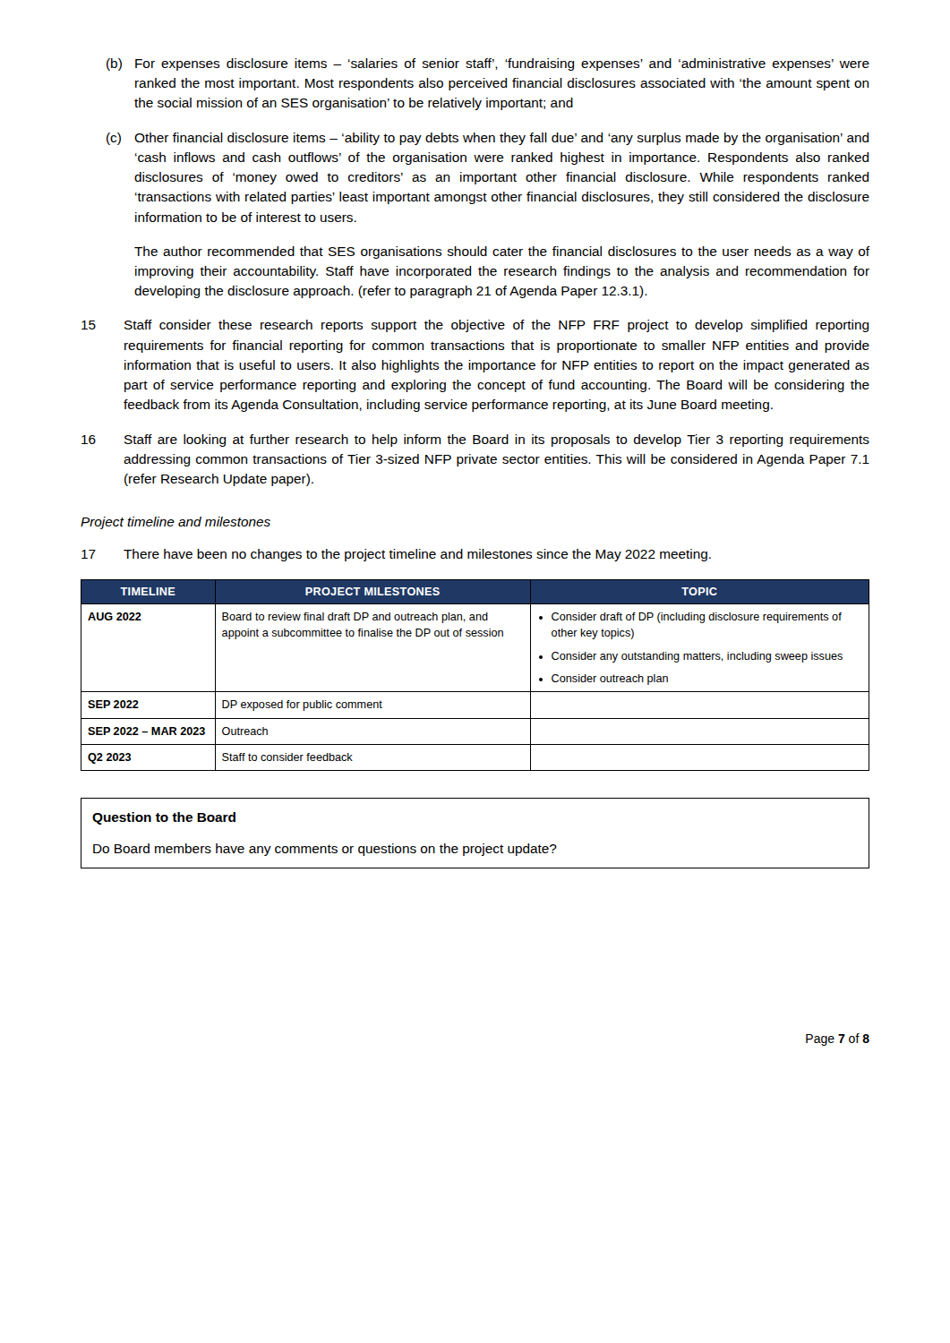(b)
For expenses disclosure items – ‘salaries of senior staff’, ‘fundraising expenses’ and ‘administrative expenses’ were ranked the most important. Most respondents also perceived financial disclosures associated with ‘the amount spent on the social mission of an SES organisation’ to be relatively important; and
(c)
Other financial disclosure items – ‘ability to pay debts when they fall due’ and ‘any surplus made by the organisation’ and ‘cash inflows and cash outflows’ of the organisation were ranked highest in importance. Respondents also ranked disclosures of ‘money owed to creditors’ as an important other financial disclosure. While respondents ranked ‘transactions with related parties’ least important amongst other financial disclosures, they still considered the disclosure information to be of interest to users.
The author recommended that SES organisations should cater the financial disclosures to the user needs as a way of improving their accountability. Staff have incorporated the research findings to the analysis and recommendation for developing the disclosure approach. (refer to paragraph 21 of Agenda Paper 12.3.1).
15
Staff consider these research reports support the objective of the NFP FRF project to develop simplified reporting requirements for financial reporting for common transactions that is proportionate to smaller NFP entities and provide information that is useful to users. It also highlights the importance for NFP entities to report on the impact generated as part of service performance reporting and exploring the concept of fund accounting. The Board will be considering the feedback from its Agenda Consultation, including service performance reporting, at its June Board meeting.
16
Staff are looking at further research to help inform the Board in its proposals to develop Tier 3 reporting requirements addressing common transactions of Tier 3-sized NFP private sector entities. This will be considered in Agenda Paper 7.1 (refer Research Update paper).
Project timeline and milestones
17
There have been no changes to the project timeline and milestones since the May 2022 meeting.
| TIMELINE | PROJECT MILESTONES | TOPIC |
| --- | --- | --- |
| AUG 2022 | Board to review final draft DP and outreach plan, and appoint a subcommittee to finalise the DP out of session | Consider draft of DP (including disclosure requirements of other key topics) Consider any outstanding matters, including sweep issues Consider outreach plan |
| SEP 2022 | DP exposed for public comment | |
| SEP 2022 – MAR 2023 | Outreach | |
| Q2 2023 | Staff to consider feedback | |
Question to the Board
Do Board members have any comments or questions on the project update?
Page 7 of 8